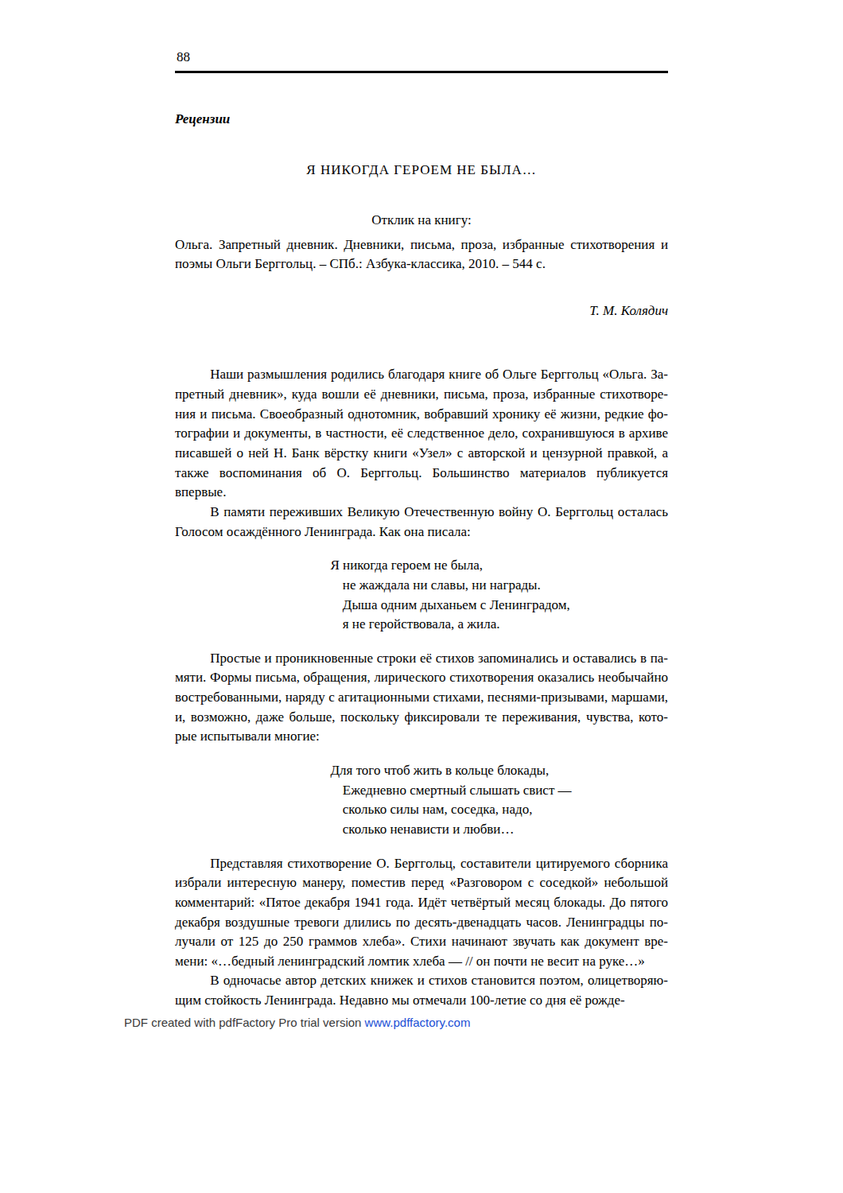88
Рецензии
Я НИКОГДА ГЕРОЕМ НЕ БЫЛА…
Отклик на книгу:
Ольга. Запретный дневник. Дневники, письма, проза, избранные стихотворения и поэмы Ольги Берггольц. – СПб.: Азбука-классика, 2010. – 544 с.
Т. М. Колядич
Наши размышления родились благодаря книге об Ольге Берггольц «Ольга. Запретный дневник», куда вошли её дневники, письма, проза, избранные стихотворения и письма. Своеобразный однотомник, вобравший хронику её жизни, редкие фотографии и документы, в частности, её следственное дело, сохранившуюся в архиве писавшей о ней Н. Банк вёрстку книги «Узел» с авторской и цензурной правкой, а также воспоминания об О. Берггольц. Большинство материалов публикуется впервые.
В памяти переживших Великую Отечественную войну О. Берггольц осталась Голосом осаждённого Ленинграда. Как она писала:
Я никогда героем не была,
не жаждала ни славы, ни награды.
Дыша одним дыханьем с Ленинградом,
я не геройствовала, а жила.
Простые и проникновенные строки её стихов запоминались и оставались в памяти. Формы письма, обращения, лирического стихотворения оказались необычайно востребованными, наряду с агитационными стихами, песнями-призывами, маршами, и, возможно, даже больше, поскольку фиксировали те переживания, чувства, которые испытывали многие:
Для того чтоб жить в кольце блокады,
Ежедневно смертный слышать свист —
сколько силы нам, соседка, надо,
сколько ненависти и любви…
Представляя стихотворение О. Берггольц, составители цитируемого сборника избрали интересную манеру, поместив перед «Разговором с соседкой» небольшой комментарий: «Пятое декабря 1941 года. Идёт четвёртый месяц блокады. До пятого декабря воздушные тревоги длились по десять-двенадцать часов. Ленинградцы получали от 125 до 250 граммов хлеба». Стихи начинают звучать как документ времени: «…бедный ленинградский ломтик хлеба — // он почти не весит на руке…»
В одночасье автор детских книжек и стихов становится поэтом, олицетворяющим стойкость Ленинграда. Недавно мы отмечали 100-летие со дня её рожде-
PDF created with pdfFactory Pro trial version www.pdffactory.com